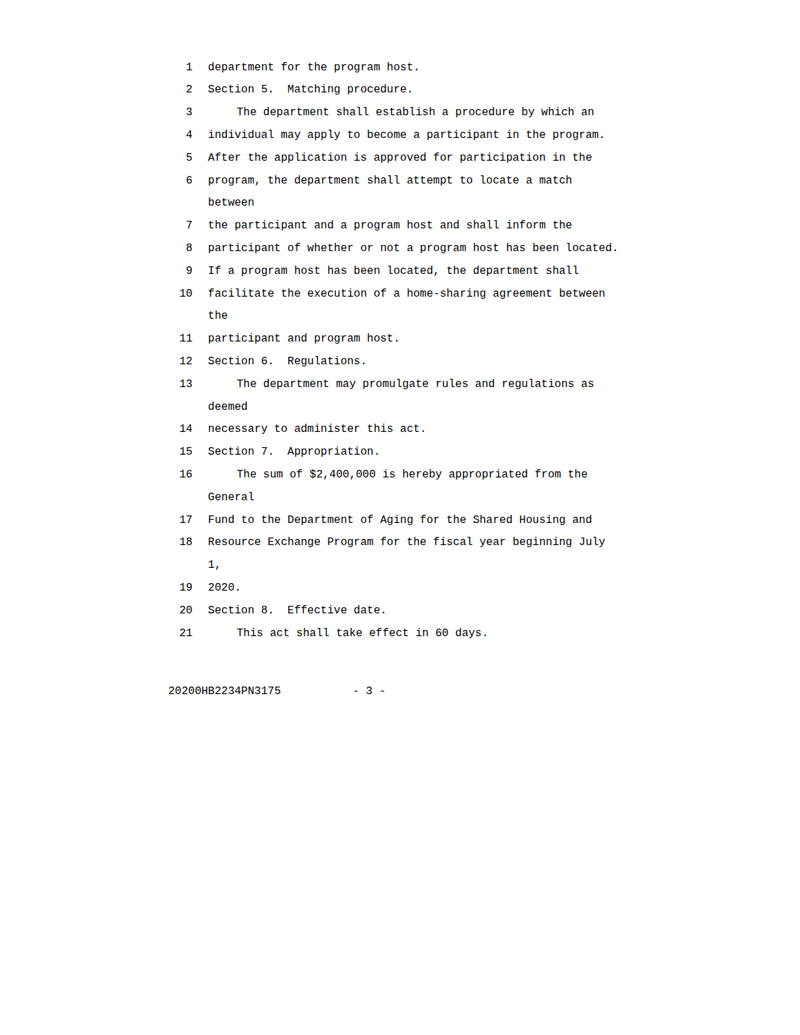department for the program host.
Section 5. Matching procedure.
The department shall establish a procedure by which an
individual may apply to become a participant in the program.
After the application is approved for participation in the
program, the department shall attempt to locate a match between
the participant and a program host and shall inform the
participant of whether or not a program host has been located.
If a program host has been located, the department shall
facilitate the execution of a home-sharing agreement between the
participant and program host.
Section 6. Regulations.
The department may promulgate rules and regulations as deemed
necessary to administer this act.
Section 7. Appropriation.
The sum of $2,400,000 is hereby appropriated from the General
Fund to the Department of Aging for the Shared Housing and
Resource Exchange Program for the fiscal year beginning July 1,
2020.
Section 8. Effective date.
This act shall take effect in 60 days.
20200HB2234PN3175 - 3 -